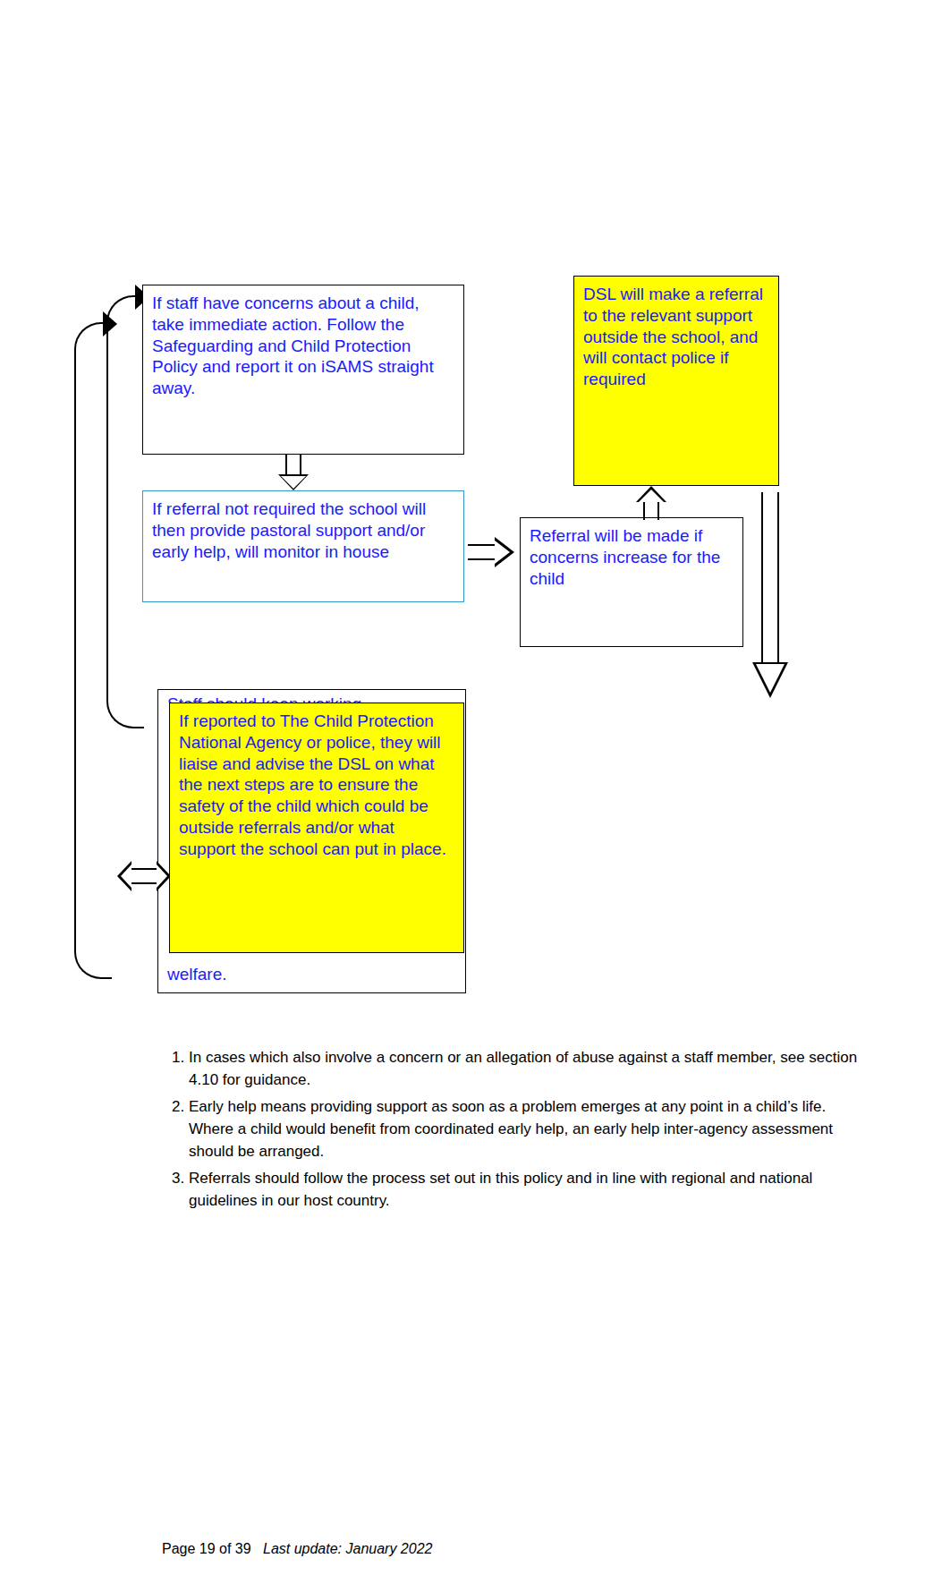If staff have concerns about a child, take immediate action. Follow the Safeguarding and Child Protection Policy and report it on iSAMS straight away.
DSL will make a referral to the relevant support outside the school, and will contact police if required
If referral not required the school will then provide pastoral support and/or early help, will monitor in house
Referral will be made if concerns increase for the child
Staff should keep working
welfare.
If reported to The Child Protection National Agency or police, they will liaise and advise the DSL on what the next steps are to ensure the safety of the child which could be outside referrals and/or what support the school can put in place.
In cases which also involve a concern or an allegation of abuse against a staff member, see section 4.10 for guidance.
Early help means providing support as soon as a problem emerges at any point in a child’s life. Where a child would benefit from coordinated early help, an early help inter-agency assessment should be arranged.
Referrals should follow the process set out in this policy and in line with regional and national guidelines in our host country.
Page 19 of 39 Last update: January 2022